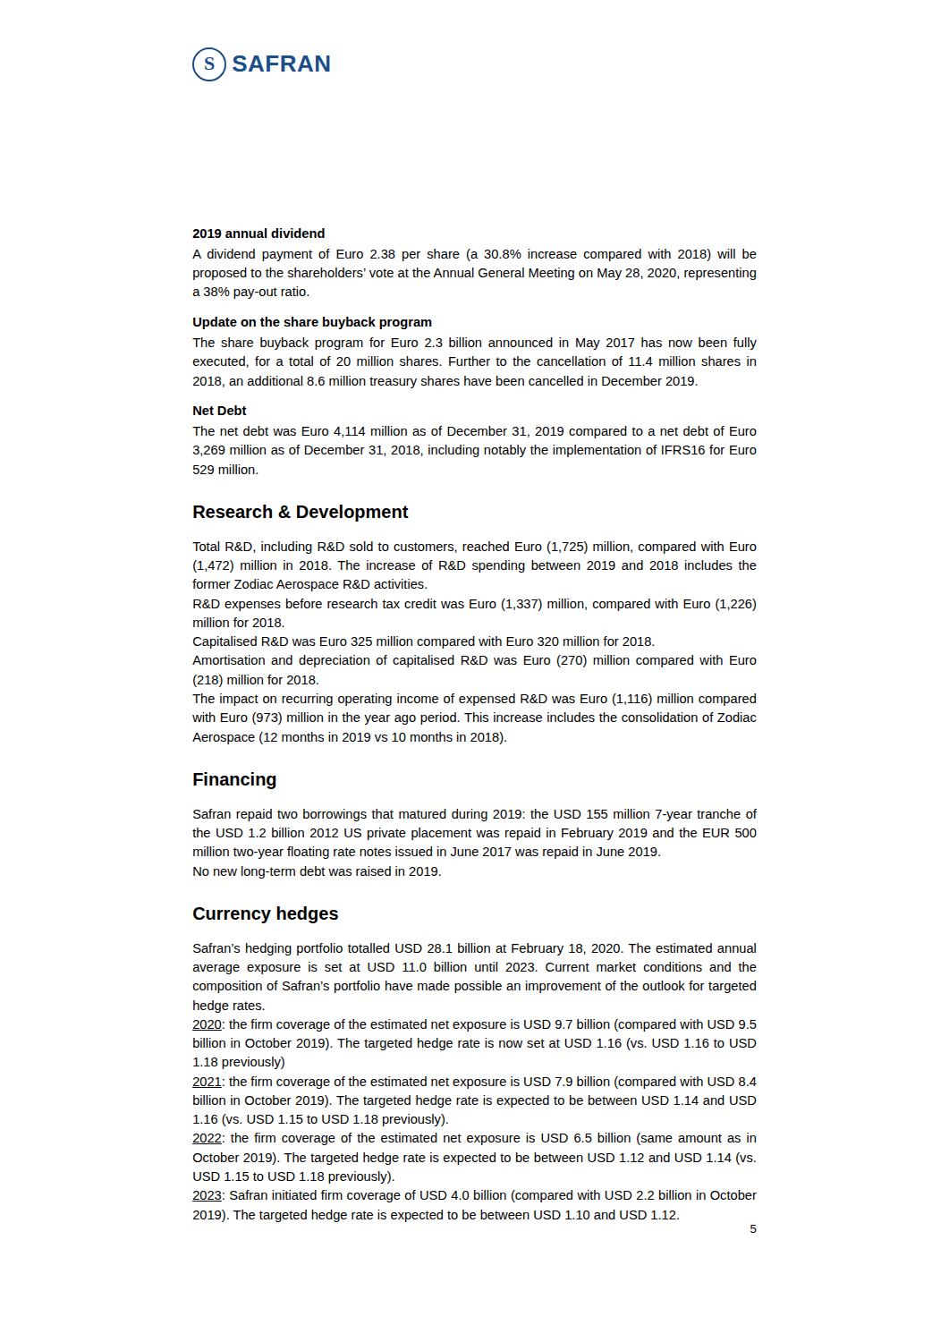SAFRAN
2019 annual dividend
A dividend payment of Euro 2.38 per share (a 30.8% increase compared with 2018) will be proposed to the shareholders’ vote at the Annual General Meeting on May 28, 2020, representing a 38% pay-out ratio.
Update on the share buyback program
The share buyback program for Euro 2.3 billion announced in May 2017 has now been fully executed, for a total of 20 million shares. Further to the cancellation of 11.4 million shares in 2018, an additional 8.6 million treasury shares have been cancelled in December 2019.
Net Debt
The net debt was Euro 4,114 million as of December 31, 2019 compared to a net debt of Euro 3,269 million as of December 31, 2018, including notably the implementation of IFRS16 for Euro 529 million.
Research & Development
Total R&D, including R&D sold to customers, reached Euro (1,725) million, compared with Euro (1,472) million in 2018. The increase of R&D spending between 2019 and 2018 includes the former Zodiac Aerospace R&D activities.
R&D expenses before research tax credit was Euro (1,337) million, compared with Euro (1,226) million for 2018.
Capitalised R&D was Euro 325 million compared with Euro 320 million for 2018.
Amortisation and depreciation of capitalised R&D was Euro (270) million compared with Euro (218) million for 2018.
The impact on recurring operating income of expensed R&D was Euro (1,116) million compared with Euro (973) million in the year ago period. This increase includes the consolidation of Zodiac Aerospace (12 months in 2019 vs 10 months in 2018).
Financing
Safran repaid two borrowings that matured during 2019: the USD 155 million 7-year tranche of the USD 1.2 billion 2012 US private placement was repaid in February 2019 and the EUR 500 million two-year floating rate notes issued in June 2017 was repaid in June 2019.
No new long-term debt was raised in 2019.
Currency hedges
Safran’s hedging portfolio totalled USD 28.1 billion at February 18, 2020. The estimated annual average exposure is set at USD 11.0 billion until 2023. Current market conditions and the composition of Safran’s portfolio have made possible an improvement of the outlook for targeted hedge rates.
2020: the firm coverage of the estimated net exposure is USD 9.7 billion (compared with USD 9.5 billion in October 2019). The targeted hedge rate is now set at USD 1.16 (vs. USD 1.16 to USD 1.18 previously)
2021: the firm coverage of the estimated net exposure is USD 7.9 billion (compared with USD 8.4 billion in October 2019). The targeted hedge rate is expected to be between USD 1.14 and USD 1.16 (vs. USD 1.15 to USD 1.18 previously).
2022: the firm coverage of the estimated net exposure is USD 6.5 billion (same amount as in October 2019). The targeted hedge rate is expected to be between USD 1.12 and USD 1.14 (vs. USD 1.15 to USD 1.18 previously).
2023: Safran initiated firm coverage of USD 4.0 billion (compared with USD 2.2 billion in October 2019). The targeted hedge rate is expected to be between USD 1.10 and USD 1.12.
5